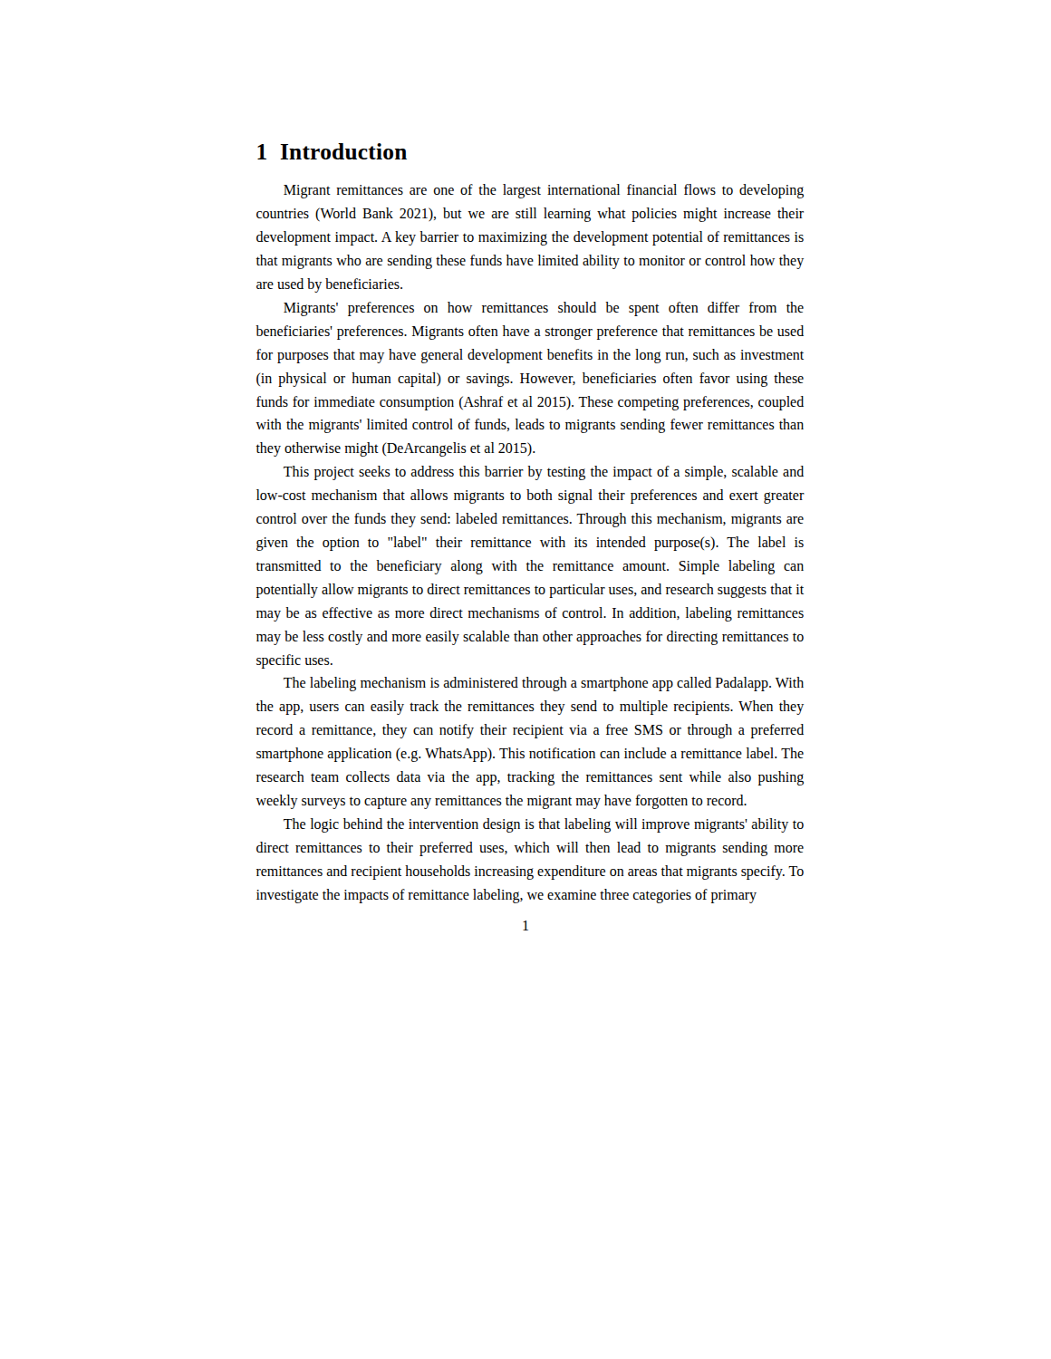1 Introduction
Migrant remittances are one of the largest international financial flows to developing countries (World Bank 2021), but we are still learning what policies might increase their development impact. A key barrier to maximizing the development potential of remittances is that migrants who are sending these funds have limited ability to monitor or control how they are used by beneficiaries.
Migrants' preferences on how remittances should be spent often differ from the beneficiaries' preferences. Migrants often have a stronger preference that remittances be used for purposes that may have general development benefits in the long run, such as investment (in physical or human capital) or savings. However, beneficiaries often favor using these funds for immediate consumption (Ashraf et al 2015). These competing preferences, coupled with the migrants' limited control of funds, leads to migrants sending fewer remittances than they otherwise might (DeArcangelis et al 2015).
This project seeks to address this barrier by testing the impact of a simple, scalable and low-cost mechanism that allows migrants to both signal their preferences and exert greater control over the funds they send: labeled remittances. Through this mechanism, migrants are given the option to "label" their remittance with its intended purpose(s). The label is transmitted to the beneficiary along with the remittance amount. Simple labeling can potentially allow migrants to direct remittances to particular uses, and research suggests that it may be as effective as more direct mechanisms of control. In addition, labeling remittances may be less costly and more easily scalable than other approaches for directing remittances to specific uses.
The labeling mechanism is administered through a smartphone app called Padalapp. With the app, users can easily track the remittances they send to multiple recipients. When they record a remittance, they can notify their recipient via a free SMS or through a preferred smartphone application (e.g. WhatsApp). This notification can include a remittance label. The research team collects data via the app, tracking the remittances sent while also pushing weekly surveys to capture any remittances the migrant may have forgotten to record.
The logic behind the intervention design is that labeling will improve migrants' ability to direct remittances to their preferred uses, which will then lead to migrants sending more remittances and recipient households increasing expenditure on areas that migrants specify. To investigate the impacts of remittance labeling, we examine three categories of primary
1